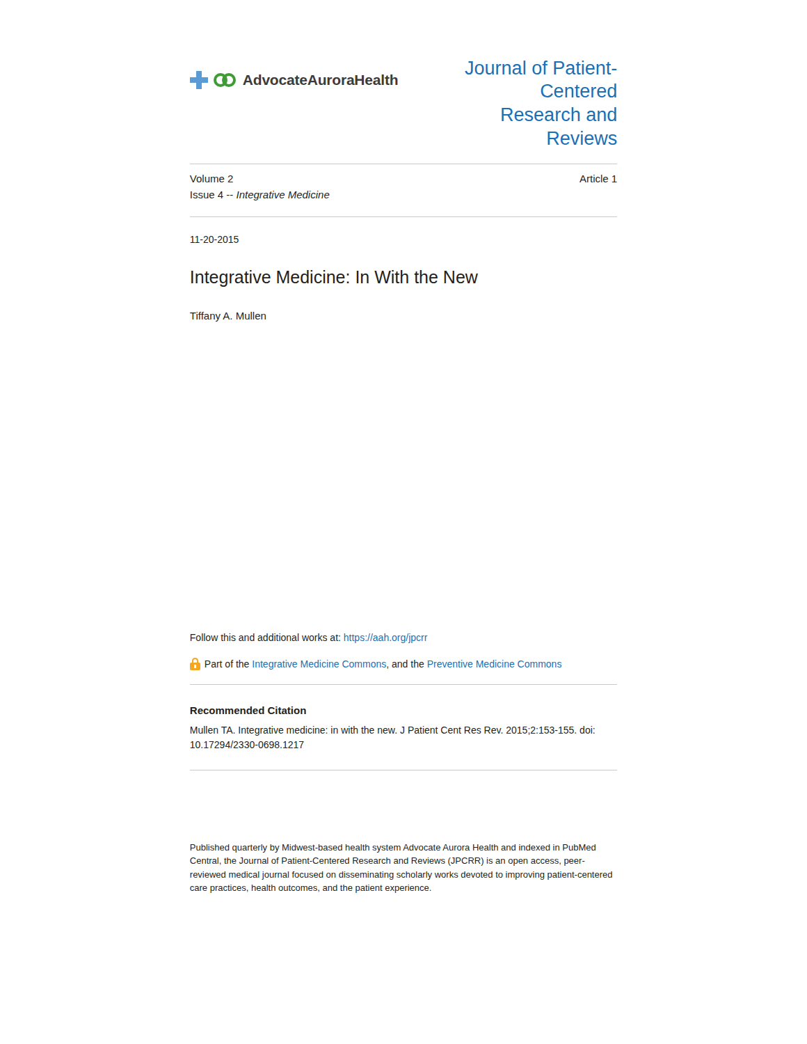AdvocateAuroraHealth
Journal of Patient-Centered
Research and Reviews
Volume 2
Issue 4 -- Integrative Medicine
Article 1
11-20-2015
Integrative Medicine: In With the New
Tiffany A. Mullen
Follow this and additional works at: https://aah.org/jpcrr
Part of the Integrative Medicine Commons, and the Preventive Medicine Commons
Recommended Citation
Mullen TA. Integrative medicine: in with the new. J Patient Cent Res Rev. 2015;2:153-155. doi: 10.17294/2330-0698.1217
Published quarterly by Midwest-based health system Advocate Aurora Health and indexed in PubMed Central, the Journal of Patient-Centered Research and Reviews (JPCRR) is an open access, peer-reviewed medical journal focused on disseminating scholarly works devoted to improving patient-centered care practices, health outcomes, and the patient experience.